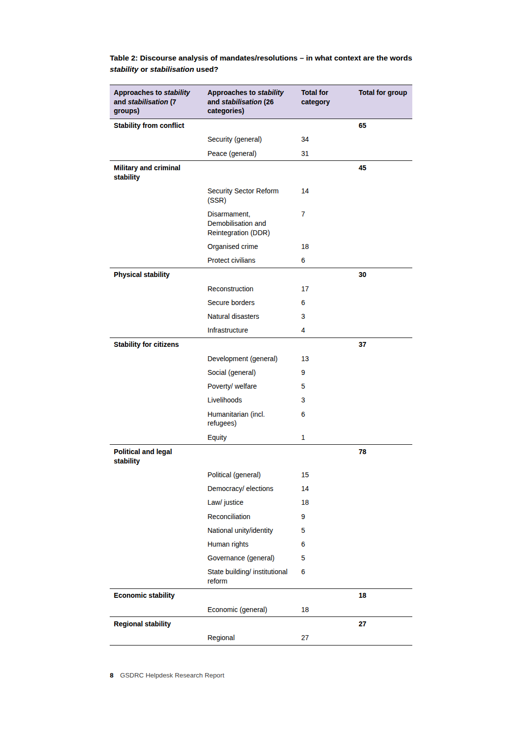Table 2: Discourse analysis of mandates/resolutions – in what context are the words stability or stabilisation used?
| Approaches to stability and stabilisation (7 groups) | Approaches to stability and stabilisation (26 categories) | Total for category | Total for group |
| --- | --- | --- | --- |
| Stability from conflict | | | 65 |
| | Security (general) | 34 | |
| | Peace (general) | 31 | |
| Military and criminal stability | | | 45 |
| | Security Sector Reform (SSR) | 14 | |
| | Disarmament, Demobilisation and Reintegration (DDR) | 7 | |
| | Organised crime | 18 | |
| | Protect civilians | 6 | |
| Physical stability | | | 30 |
| | Reconstruction | 17 | |
| | Secure borders | 6 | |
| | Natural disasters | 3 | |
| | Infrastructure | 4 | |
| Stability for citizens | | | 37 |
| | Development (general) | 13 | |
| | Social (general) | 9 | |
| | Poverty/ welfare | 5 | |
| | Livelihoods | 3 | |
| | Humanitarian (incl. refugees) | 6 | |
| | Equity | 1 | |
| Political and legal stability | | | 78 |
| | Political (general) | 15 | |
| | Democracy/ elections | 14 | |
| | Law/ justice | 18 | |
| | Reconciliation | 9 | |
| | National unity/identity | 5 | |
| | Human rights | 6 | |
| | Governance (general) | 5 | |
| | State building/ institutional reform | 6 | |
| Economic stability | | | 18 |
| | Economic (general) | 18 | |
| Regional stability | | | 27 |
| | Regional | 27 | |
8 GSDRC Helpdesk Research Report